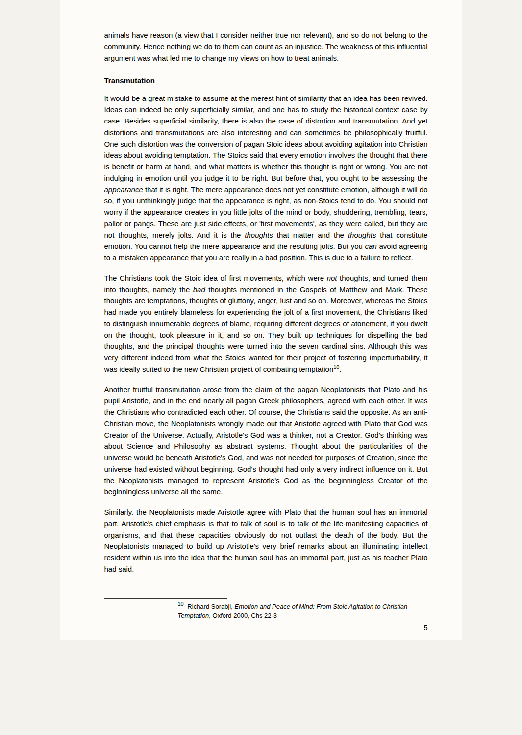animals have reason (a view that I consider neither true nor relevant), and so do not belong to the community. Hence nothing we do to them can count as an injustice. The weakness of this influential argument was what led me to change my views on how to treat animals.
Transmutation
It would be a great mistake to assume at the merest hint of similarity that an idea has been revived. Ideas can indeed be only superficially similar, and one has to study the historical context case by case. Besides superficial similarity, there is also the case of distortion and transmutation. And yet distortions and transmutations are also interesting and can sometimes be philosophically fruitful. One such distortion was the conversion of pagan Stoic ideas about avoiding agitation into Christian ideas about avoiding temptation. The Stoics said that every emotion involves the thought that there is benefit or harm at hand, and what matters is whether this thought is right or wrong. You are not indulging in emotion until you judge it to be right. But before that, you ought to be assessing the appearance that it is right. The mere appearance does not yet constitute emotion, although it will do so, if you unthinkingly judge that the appearance is right, as non-Stoics tend to do. You should not worry if the appearance creates in you little jolts of the mind or body, shuddering, trembling, tears, pallor or pangs. These are just side effects, or 'first movements', as they were called, but they are not thoughts, merely jolts. And it is the thoughts that matter and the thoughts that constitute emotion. You cannot help the mere appearance and the resulting jolts. But you can avoid agreeing to a mistaken appearance that you are really in a bad position. This is due to a failure to reflect.
The Christians took the Stoic idea of first movements, which were not thoughts, and turned them into thoughts, namely the bad thoughts mentioned in the Gospels of Matthew and Mark. These thoughts are temptations, thoughts of gluttony, anger, lust and so on. Moreover, whereas the Stoics had made you entirely blameless for experiencing the jolt of a first movement, the Christians liked to distinguish innumerable degrees of blame, requiring different degrees of atonement, if you dwelt on the thought, took pleasure in it, and so on. They built up techniques for dispelling the bad thoughts, and the principal thoughts were turned into the seven cardinal sins. Although this was very different indeed from what the Stoics wanted for their project of fostering imperturbability, it was ideally suited to the new Christian project of combating temptation10.
Another fruitful transmutation arose from the claim of the pagan Neoplatonists that Plato and his pupil Aristotle, and in the end nearly all pagan Greek philosophers, agreed with each other. It was the Christians who contradicted each other. Of course, the Christians said the opposite. As an anti-Christian move, the Neoplatonists wrongly made out that Aristotle agreed with Plato that God was Creator of the Universe. Actually, Aristotle's God was a thinker, not a Creator. God's thinking was about Science and Philosophy as abstract systems. Thought about the particularities of the universe would be beneath Aristotle's God, and was not needed for purposes of Creation, since the universe had existed without beginning. God's thought had only a very indirect influence on it. But the Neoplatonists managed to represent Aristotle's God as the beginningless Creator of the beginningless universe all the same.
Similarly, the Neoplatonists made Aristotle agree with Plato that the human soul has an immortal part. Aristotle's chief emphasis is that to talk of soul is to talk of the life-manifesting capacities of organisms, and that these capacities obviously do not outlast the death of the body. But the Neoplatonists managed to build up Aristotle's very brief remarks about an illuminating intellect resident within us into the idea that the human soul has an immortal part, just as his teacher Plato had said.
10 Richard Sorabji, Emotion and Peace of Mind: From Stoic Agitation to Christian Temptation, Oxford 2000, Chs 22-3
5